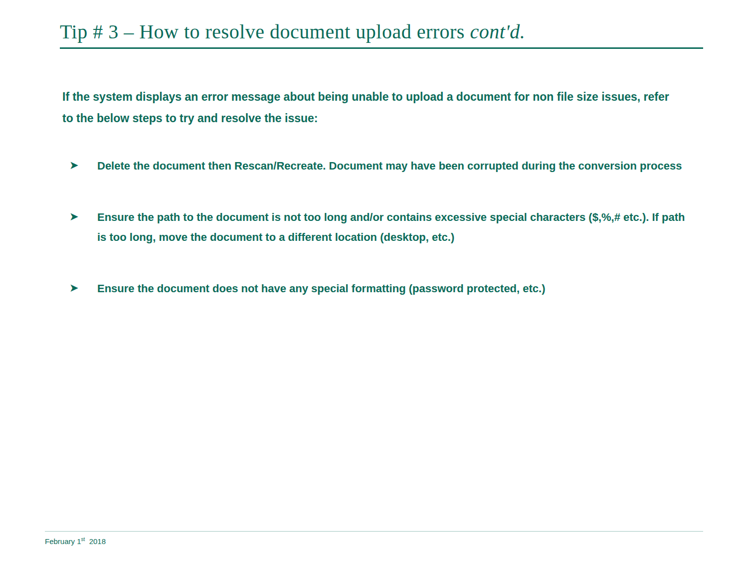Tip # 3 – How to resolve document upload errors cont'd.
If the system displays an error message about being unable to upload a document for non file size issues, refer to the below steps to try and resolve the issue:
Delete the document then Rescan/Recreate. Document may have been corrupted during the conversion process
Ensure the path to the document is not too long and/or contains excessive special characters ($,%,# etc.). If path is too long, move the document to a different location (desktop, etc.)
Ensure the document does not have any special formatting (password protected, etc.)
February 1st 2018